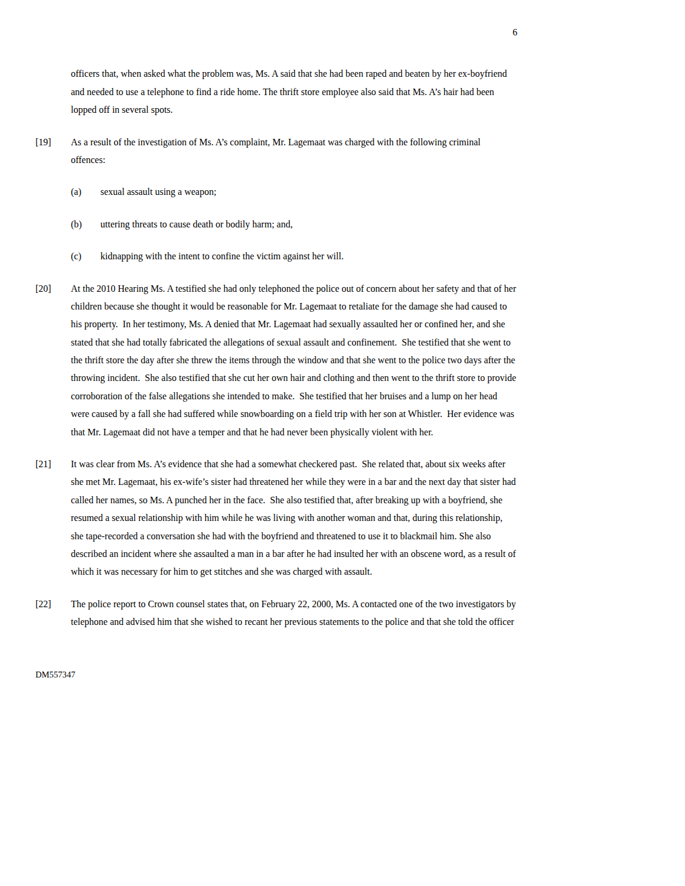6
officers that, when asked what the problem was, Ms. A said that she had been raped and beaten by her ex-boyfriend and needed to use a telephone to find a ride home. The thrift store employee also said that Ms. A’s hair had been lopped off in several spots.
[19]
As a result of the investigation of Ms. A’s complaint, Mr. Lagemaat was charged with the following criminal offences:
sexual assault using a weapon;
uttering threats to cause death or bodily harm; and,
kidnapping with the intent to confine the victim against her will.
[20]
At the 2010 Hearing Ms. A testified she had only telephoned the police out of concern about her safety and that of her children because she thought it would be reasonable for Mr. Lagemaat to retaliate for the damage she had caused to his property. In her testimony, Ms. A denied that Mr. Lagemaat had sexually assaulted her or confined her, and she stated that she had totally fabricated the allegations of sexual assault and confinement. She testified that she went to the thrift store the day after she threw the items through the window and that she went to the police two days after the throwing incident. She also testified that she cut her own hair and clothing and then went to the thrift store to provide corroboration of the false allegations she intended to make. She testified that her bruises and a lump on her head were caused by a fall she had suffered while snowboarding on a field trip with her son at Whistler. Her evidence was that Mr. Lagemaat did not have a temper and that he had never been physically violent with her.
[21]
It was clear from Ms. A’s evidence that she had a somewhat checkered past. She related that, about six weeks after she met Mr. Lagemaat, his ex-wife’s sister had threatened her while they were in a bar and the next day that sister had called her names, so Ms. A punched her in the face. She also testified that, after breaking up with a boyfriend, she resumed a sexual relationship with him while he was living with another woman and that, during this relationship, she tape-recorded a conversation she had with the boyfriend and threatened to use it to blackmail him. She also described an incident where she assaulted a man in a bar after he had insulted her with an obscene word, as a result of which it was necessary for him to get stitches and she was charged with assault.
[22]
The police report to Crown counsel states that, on February 22, 2000, Ms. A contacted one of the two investigators by telephone and advised him that she wished to recant her previous statements to the police and that she told the officer
DM557347